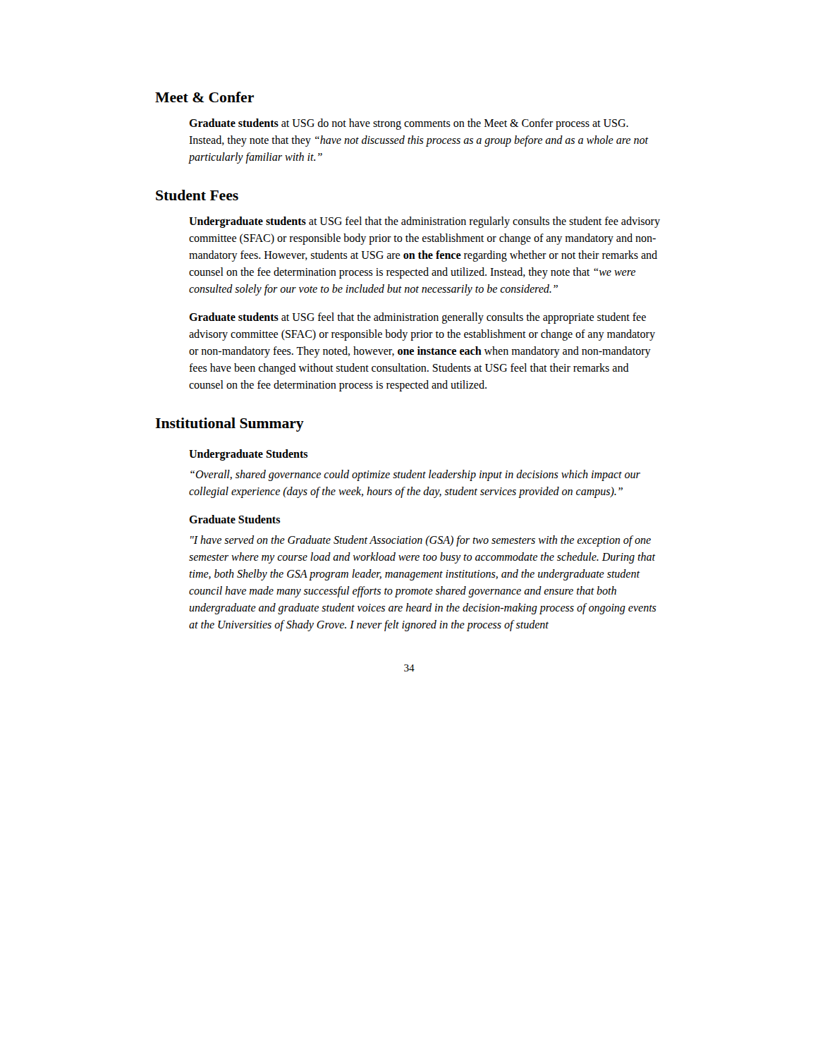Meet & Confer
Graduate students at USG do not have strong comments on the Meet & Confer process at USG. Instead, they note that they “have not discussed this process as a group before and as a whole are not particularly familiar with it.”
Student Fees
Undergraduate students at USG feel that the administration regularly consults the student fee advisory committee (SFAC) or responsible body prior to the establishment or change of any mandatory and non-mandatory fees. However, students at USG are on the fence regarding whether or not their remarks and counsel on the fee determination process is respected and utilized. Instead, they note that “we were consulted solely for our vote to be included but not necessarily to be considered.”
Graduate students at USG feel that the administration generally consults the appropriate student fee advisory committee (SFAC) or responsible body prior to the establishment or change of any mandatory or non-mandatory fees. They noted, however, one instance each when mandatory and non-mandatory fees have been changed without student consultation. Students at USG feel that their remarks and counsel on the fee determination process is respected and utilized.
Institutional Summary
Undergraduate Students
“Overall, shared governance could optimize student leadership input in decisions which impact our collegial experience (days of the week, hours of the day, student services provided on campus).”
Graduate Students
"I have served on the Graduate Student Association (GSA) for two semesters with the exception of one semester where my course load and workload were too busy to accommodate the schedule. During that time, both Shelby the GSA program leader, management institutions, and the undergraduate student council have made many successful efforts to promote shared governance and ensure that both undergraduate and graduate student voices are heard in the decision-making process of ongoing events at the Universities of Shady Grove. I never felt ignored in the process of student
34